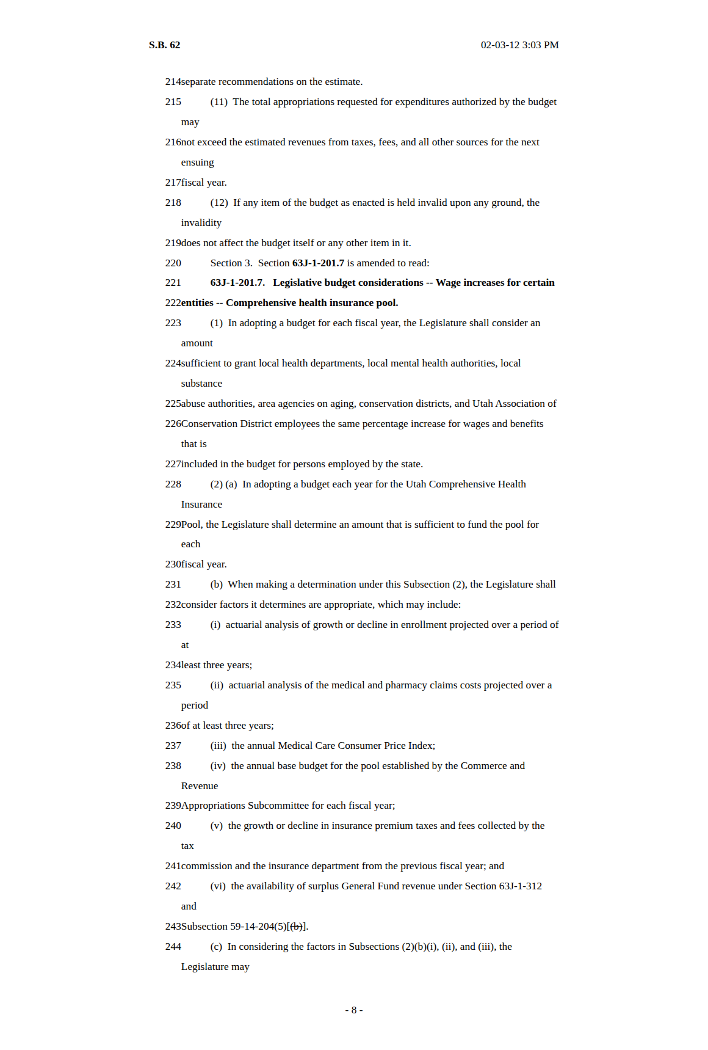S.B. 62 02-03-12 3:03 PM
| 214 | separate recommendations on the estimate. |
| 215 | (11) The total appropriations requested for expenditures authorized by the budget may |
| 216 | not exceed the estimated revenues from taxes, fees, and all other sources for the next ensuing |
| 217 | fiscal year. |
| 218 | (12) If any item of the budget as enacted is held invalid upon any ground, the invalidity |
| 219 | does not affect the budget itself or any other item in it. |
| 220 | Section 3. Section 63J-1-201.7 is amended to read: |
| 221 | 63J-1-201.7. Legislative budget considerations -- Wage increases for certain |
| 222 | entities -- Comprehensive health insurance pool. |
| 223 | (1) In adopting a budget for each fiscal year, the Legislature shall consider an amount |
| 224 | sufficient to grant local health departments, local mental health authorities, local substance |
| 225 | abuse authorities, area agencies on aging, conservation districts, and Utah Association of |
| 226 | Conservation District employees the same percentage increase for wages and benefits that is |
| 227 | included in the budget for persons employed by the state. |
| 228 | (2) (a) In adopting a budget each year for the Utah Comprehensive Health Insurance |
| 229 | Pool, the Legislature shall determine an amount that is sufficient to fund the pool for each |
| 230 | fiscal year. |
| 231 | (b) When making a determination under this Subsection (2), the Legislature shall |
| 232 | consider factors it determines are appropriate, which may include: |
| 233 | (i) actuarial analysis of growth or decline in enrollment projected over a period of at |
| 234 | least three years; |
| 235 | (ii) actuarial analysis of the medical and pharmacy claims costs projected over a period |
| 236 | of at least three years; |
| 237 | (iii) the annual Medical Care Consumer Price Index; |
| 238 | (iv) the annual base budget for the pool established by the Commerce and Revenue |
| 239 | Appropriations Subcommittee for each fiscal year; |
| 240 | (v) the growth or decline in insurance premium taxes and fees collected by the tax |
| 241 | commission and the insurance department from the previous fiscal year; and |
| 242 | (vi) the availability of surplus General Fund revenue under Section 63J-1-312 and |
| 243 | Subsection 59-14-204(5)[ (b) ]. |
| 244 | (c) In considering the factors in Subsections (2)(b)(i), (ii), and (iii), the Legislature may |
- 8 -